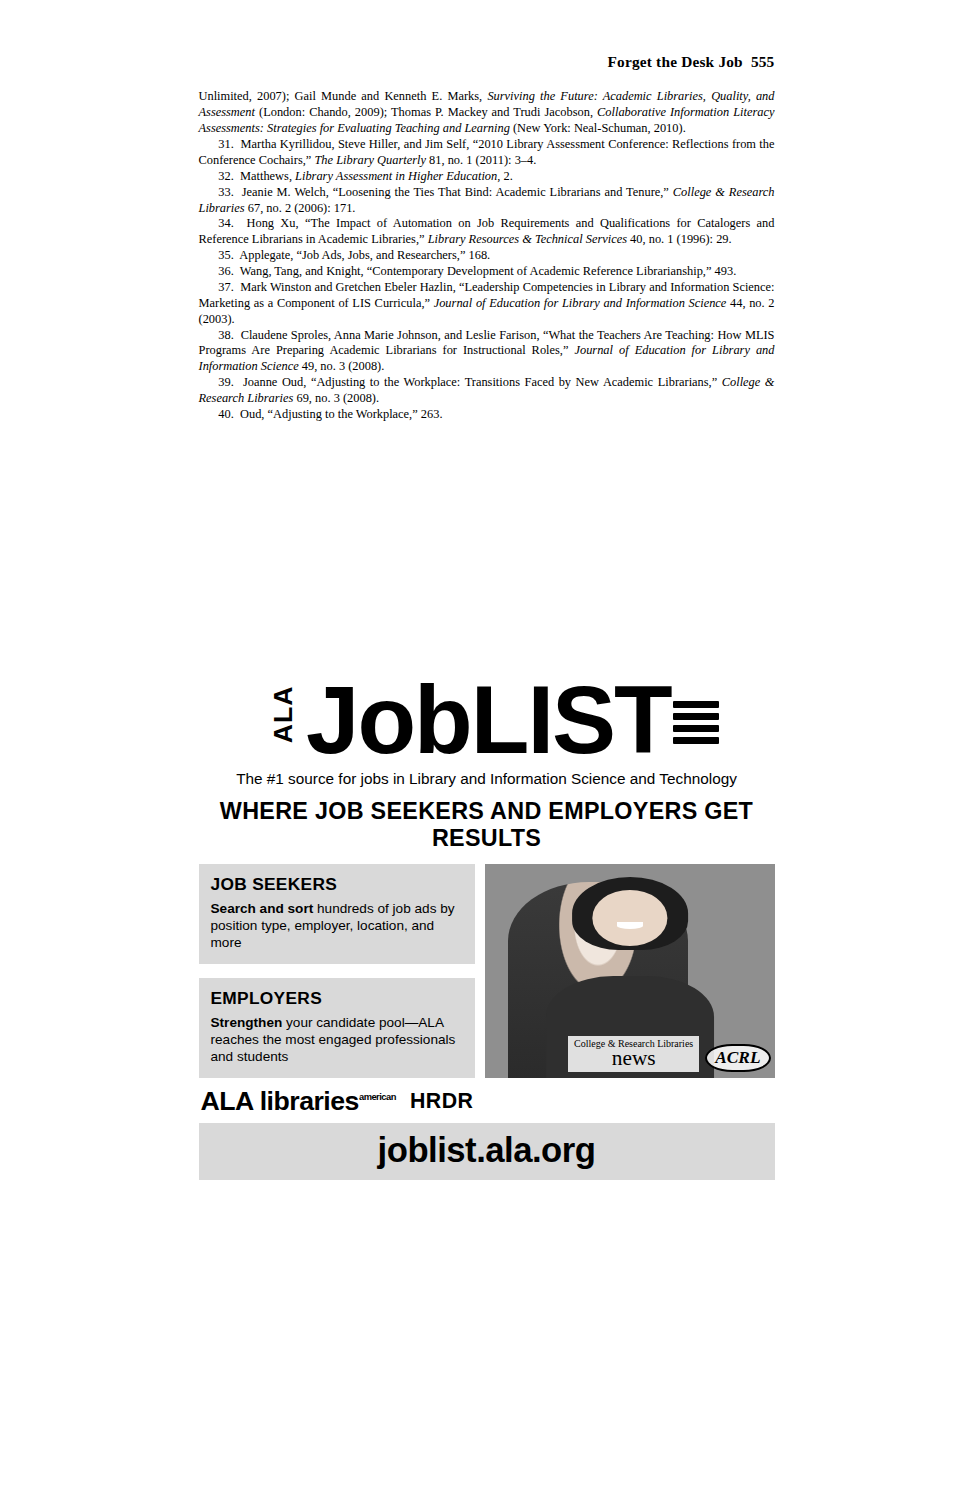Forget the Desk Job 555
Unlimited, 2007); Gail Munde and Kenneth E. Marks, Surviving the Future: Academic Libraries, Quality, and Assessment (London: Chando, 2009); Thomas P. Mackey and Trudi Jacobson, Collaborative Information Literacy Assessments: Strategies for Evaluating Teaching and Learning (New York: Neal-Schuman, 2010).
31. Martha Kyrillidou, Steve Hiller, and Jim Self, “2010 Library Assessment Conference: Reflections from the Conference Cochairs,” The Library Quarterly 81, no. 1 (2011): 3–4.
32. Matthews, Library Assessment in Higher Education, 2.
33. Jeanie M. Welch, “Loosening the Ties That Bind: Academic Librarians and Tenure,” College & Research Libraries 67, no. 2 (2006): 171.
34. Hong Xu, “The Impact of Automation on Job Requirements and Qualifications for Catalogers and Reference Librarians in Academic Libraries,” Library Resources & Technical Services 40, no. 1 (1996): 29.
35. Applegate, “Job Ads, Jobs, and Researchers,” 168.
36. Wang, Tang, and Knight, “Contemporary Development of Academic Reference Librarianship,” 493.
37. Mark Winston and Gretchen Ebeler Hazlin, “Leadership Competencies in Library and Information Science: Marketing as a Component of LIS Curricula,” Journal of Education for Library and Information Science 44, no. 2 (2003).
38. Claudene Sproles, Anna Marie Johnson, and Leslie Farison, “What the Teachers Are Teaching: How MLIS Programs Are Preparing Academic Librarians for Instructional Roles,” Journal of Education for Library and Information Science 49, no. 3 (2008).
39. Joanne Oud, “Adjusting to the Workplace: Transitions Faced by New Academic Librarians,” College & Research Libraries 69, no. 3 (2008).
40. Oud, “Adjusting to the Workplace,” 263.
ALA JobLIST
The #1 source for jobs in Library and Information Science and Technology
WHERE JOB SEEKERS AND EMPLOYERS GET RESULTS
JOB SEEKERS
Search and sort hundreds of job ads by position type, employer, location, and more
EMPLOYERS
Strengthen your candidate pool—ALA reaches the most engaged professionals and students
College & Research Librariesnews
ACRL
ALA librariesamerican
HRDR
joblist.ala.org